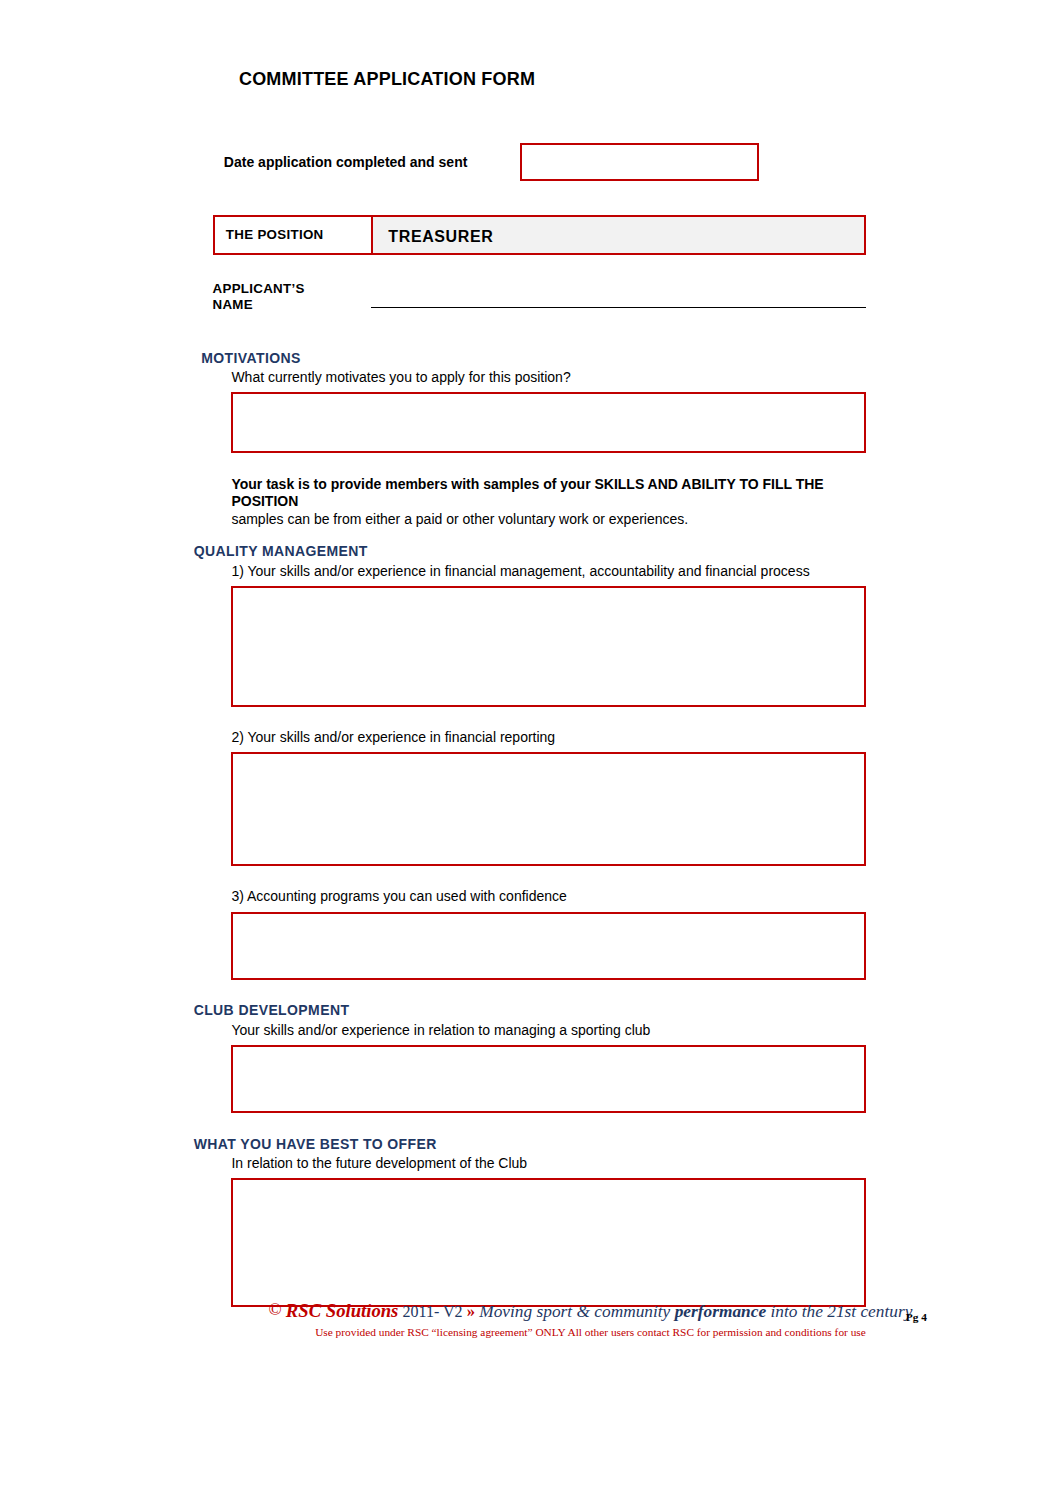COMMITTEE APPLICATION FORM
Date application completed and sent
THE POSITION
TREASURER
APPLICANT’S
NAME
MOTIVATIONS
What currently motivates you to apply for this position?
Your task is to provide members with samples of your SKILLS AND ABILITY TO FILL THE POSITION
samples can be from either a paid or other voluntary work or experiences.
QUALITY MANAGEMENT
1) Your skills and/or experience in financial management, accountability and financial process
2) Your skills and/or experience in financial reporting
3) Accounting programs you can used with confidence
CLUB DEVELOPMENT
Your skills and/or experience in relation to managing a sporting club
WHAT YOU HAVE BEST TO OFFER
In relation to the future development of the Club
© RSC Solutions 2011- V2 » Moving sport & community performance into the 21st century
Use provided under RSC “licensing agreement” ONLY All other users contact RSC for permission and conditions for use
Pg 4